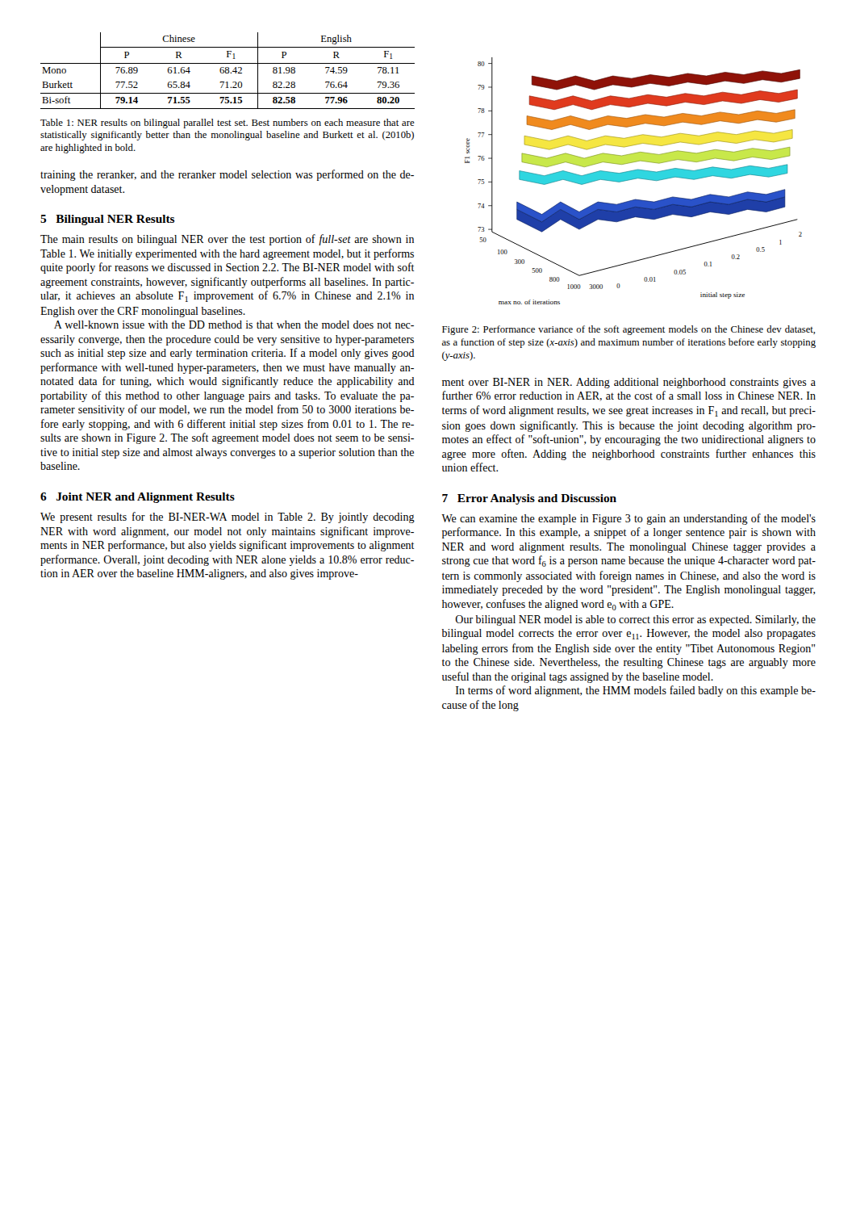| | Chinese | English |
| --- | --- | --- |
| | P | R | F 1 | P | R | F 1 |
| Mono | 76.89 | 61.64 | 68.42 | 81.98 | 74.59 | 78.11 |
| Burkett | 77.52 | 65.84 | 71.20 | 82.28 | 76.64 | 79.36 |
| Bi-soft | 79.14 | 71.55 | 75.15 | 82.58 | 77.96 | 80.20 |
Table 1: NER results on bilingual parallel test set. Best numbers on each measure that are statistically significantly better than the monolingual baseline and Burkett et al. (2010b) are highlighted in bold.
training the reranker, and the reranker model selection was performed on the development dataset.
5 Bilingual NER Results
The main results on bilingual NER over the test portion of full-set are shown in Table 1. We initially experimented with the hard agreement model, but it performs quite poorly for reasons we discussed in Section 2.2. The BI-NER model with soft agreement constraints, however, significantly outperforms all baselines. In particular, it achieves an absolute F1 improvement of 6.7% in Chinese and 2.1% in English over the CRF monolingual baselines.
A well-known issue with the DD method is that when the model does not necessarily converge, then the procedure could be very sensitive to hyper-parameters such as initial step size and early termination criteria. If a model only gives good performance with well-tuned hyper-parameters, then we must have manually annotated data for tuning, which would significantly reduce the applicability and portability of this method to other language pairs and tasks. To evaluate the parameter sensitivity of our model, we run the model from 50 to 3000 iterations before early stopping, and with 6 different initial step sizes from 0.01 to 1. The results are shown in Figure 2. The soft agreement model does not seem to be sensitive to initial step size and almost always converges to a superior solution than the baseline.
6 Joint NER and Alignment Results
We present results for the BI-NER-WA model in Table 2. By jointly decoding NER with word alignment, our model not only maintains significant improvements in NER performance, but also yields significant improvements to alignment performance. Overall, joint decoding with NER alone yields a 10.8% error reduction in AER over the baseline HMM-aligners, and also gives improve-
80 79 78 77 76 75 74 73 F1 score 50 100 300 500 800 1000 3000 max no. of iterations 0 0.01 0.05 0.1 0.2 0.5 1 2 initial step size
Figure 2: Performance variance of the soft agreement models on the Chinese dev dataset, as a function of step size (x-axis) and maximum number of iterations before early stopping (y-axis).
ment over BI-NER in NER. Adding additional neighborhood constraints gives a further 6% error reduction in AER, at the cost of a small loss in Chinese NER. In terms of word alignment results, we see great increases in F1 and recall, but precision goes down significantly. This is because the joint decoding algorithm promotes an effect of "soft-union", by encouraging the two unidirectional aligners to agree more often. Adding the neighborhood constraints further enhances this union effect.
7 Error Analysis and Discussion
We can examine the example in Figure 3 to gain an understanding of the model's performance. In this example, a snippet of a longer sentence pair is shown with NER and word alignment results. The monolingual Chinese tagger provides a strong cue that word f6 is a person name because the unique 4-character word pattern is commonly associated with foreign names in Chinese, and also the word is immediately preceded by the word "president". The English monolingual tagger, however, confuses the aligned word e0 with a GPE.
Our bilingual NER model is able to correct this error as expected. Similarly, the bilingual model corrects the error over e11. However, the model also propagates labeling errors from the English side over the entity "Tibet Autonomous Region" to the Chinese side. Nevertheless, the resulting Chinese tags are arguably more useful than the original tags assigned by the baseline model.
In terms of word alignment, the HMM models failed badly on this example because of the long